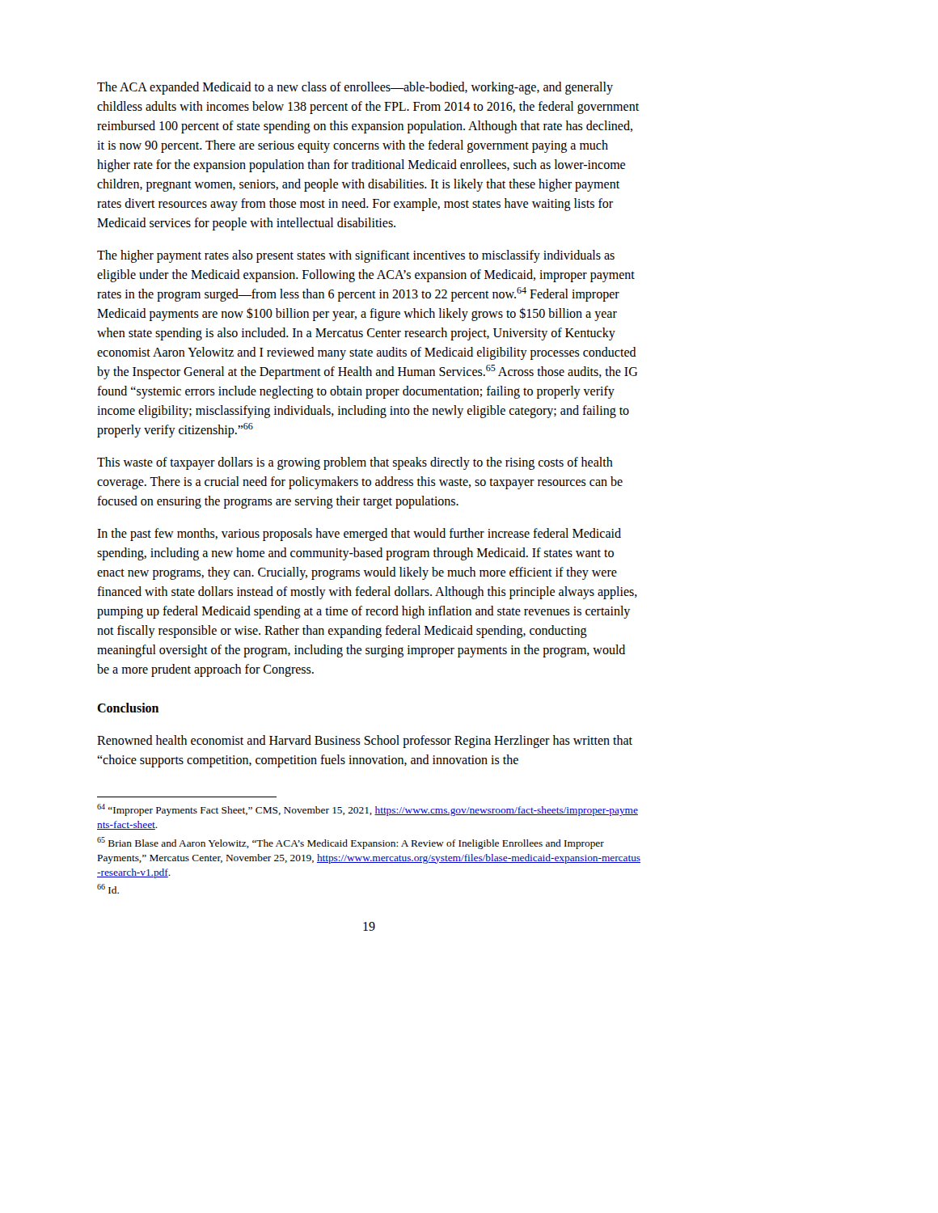The ACA expanded Medicaid to a new class of enrollees—able-bodied, working-age, and generally childless adults with incomes below 138 percent of the FPL. From 2014 to 2016, the federal government reimbursed 100 percent of state spending on this expansion population. Although that rate has declined, it is now 90 percent. There are serious equity concerns with the federal government paying a much higher rate for the expansion population than for traditional Medicaid enrollees, such as lower-income children, pregnant women, seniors, and people with disabilities. It is likely that these higher payment rates divert resources away from those most in need. For example, most states have waiting lists for Medicaid services for people with intellectual disabilities.
The higher payment rates also present states with significant incentives to misclassify individuals as eligible under the Medicaid expansion. Following the ACA’s expansion of Medicaid, improper payment rates in the program surged—from less than 6 percent in 2013 to 22 percent now.64 Federal improper Medicaid payments are now $100 billion per year, a figure which likely grows to $150 billion a year when state spending is also included. In a Mercatus Center research project, University of Kentucky economist Aaron Yelowitz and I reviewed many state audits of Medicaid eligibility processes conducted by the Inspector General at the Department of Health and Human Services.65 Across those audits, the IG found “systemic errors include neglecting to obtain proper documentation; failing to properly verify income eligibility; misclassifying individuals, including into the newly eligible category; and failing to properly verify citizenship.”66
This waste of taxpayer dollars is a growing problem that speaks directly to the rising costs of health coverage. There is a crucial need for policymakers to address this waste, so taxpayer resources can be focused on ensuring the programs are serving their target populations.
In the past few months, various proposals have emerged that would further increase federal Medicaid spending, including a new home and community-based program through Medicaid. If states want to enact new programs, they can. Crucially, programs would likely be much more efficient if they were financed with state dollars instead of mostly with federal dollars. Although this principle always applies, pumping up federal Medicaid spending at a time of record high inflation and state revenues is certainly not fiscally responsible or wise. Rather than expanding federal Medicaid spending, conducting meaningful oversight of the program, including the surging improper payments in the program, would be a more prudent approach for Congress.
Conclusion
Renowned health economist and Harvard Business School professor Regina Herzlinger has written that “choice supports competition, competition fuels innovation, and innovation is the
64 “Improper Payments Fact Sheet,” CMS, November 15, 2021, https://www.cms.gov/newsroom/fact-sheets/improper-payments-fact-sheet.
65 Brian Blase and Aaron Yelowitz, “The ACA’s Medicaid Expansion: A Review of Ineligible Enrollees and Improper Payments,” Mercatus Center, November 25, 2019, https://www.mercatus.org/system/files/blase-medicaid-expansion-mercatus-research-v1.pdf.
66 Id.
19